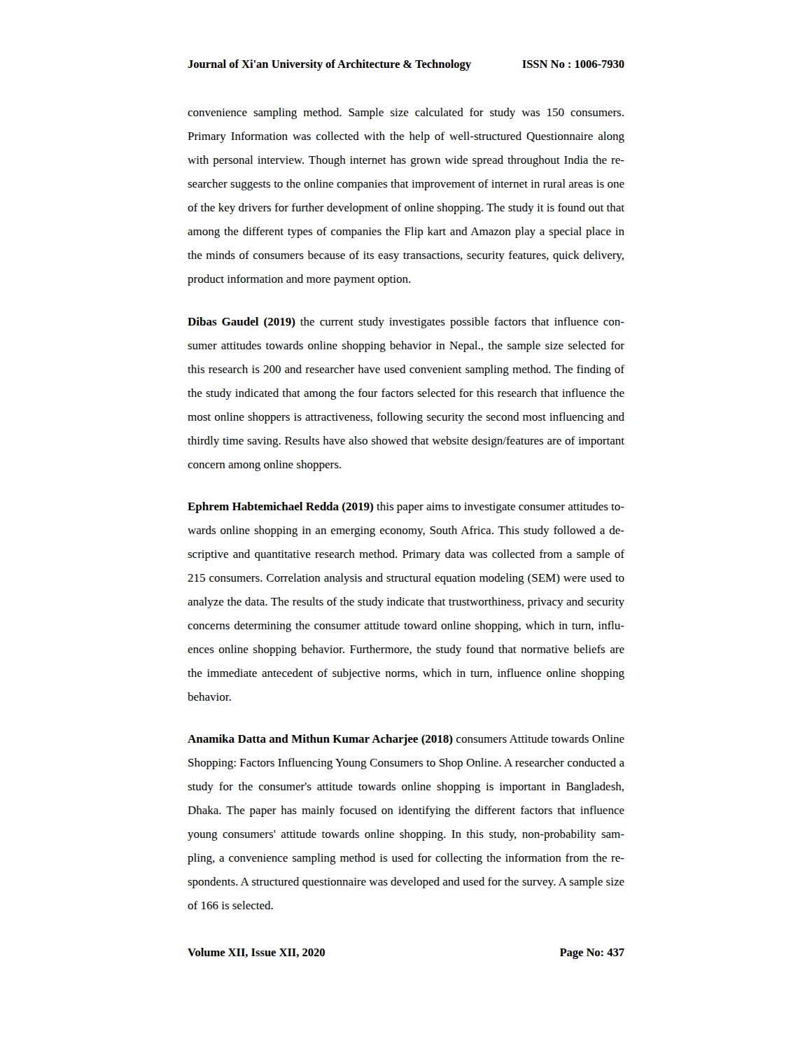Journal of Xi'an University of Architecture & Technology
ISSN No : 1006-7930
convenience sampling method. Sample size calculated for study was 150 consumers. Primary Information was collected with the help of well-structured Questionnaire along with personal interview. Though internet has grown wide spread throughout India the researcher suggests to the online companies that improvement of internet in rural areas is one of the key drivers for further development of online shopping. The study it is found out that among the different types of companies the Flip kart and Amazon play a special place in the minds of consumers because of its easy transactions, security features, quick delivery, product information and more payment option.
Dibas Gaudel (2019) the current study investigates possible factors that influence consumer attitudes towards online shopping behavior in Nepal., the sample size selected for this research is 200 and researcher have used convenient sampling method. The finding of the study indicated that among the four factors selected for this research that influence the most online shoppers is attractiveness, following security the second most influencing and thirdly time saving. Results have also showed that website design/features are of important concern among online shoppers.
Ephrem Habtemichael Redda (2019) this paper aims to investigate consumer attitudes towards online shopping in an emerging economy, South Africa. This study followed a descriptive and quantitative research method. Primary data was collected from a sample of 215 consumers. Correlation analysis and structural equation modeling (SEM) were used to analyze the data. The results of the study indicate that trustworthiness, privacy and security concerns determining the consumer attitude toward online shopping, which in turn, influences online shopping behavior. Furthermore, the study found that normative beliefs are the immediate antecedent of subjective norms, which in turn, influence online shopping behavior.
Anamika Datta and Mithun Kumar Acharjee (2018) consumers Attitude towards Online Shopping: Factors Influencing Young Consumers to Shop Online. A researcher conducted a study for the consumer's attitude towards online shopping is important in Bangladesh, Dhaka. The paper has mainly focused on identifying the different factors that influence young consumers' attitude towards online shopping. In this study, non-probability sampling, a convenience sampling method is used for collecting the information from the respondents. A structured questionnaire was developed and used for the survey. A sample size of 166 is selected.
Volume XII, Issue XII, 2020
Page No: 437